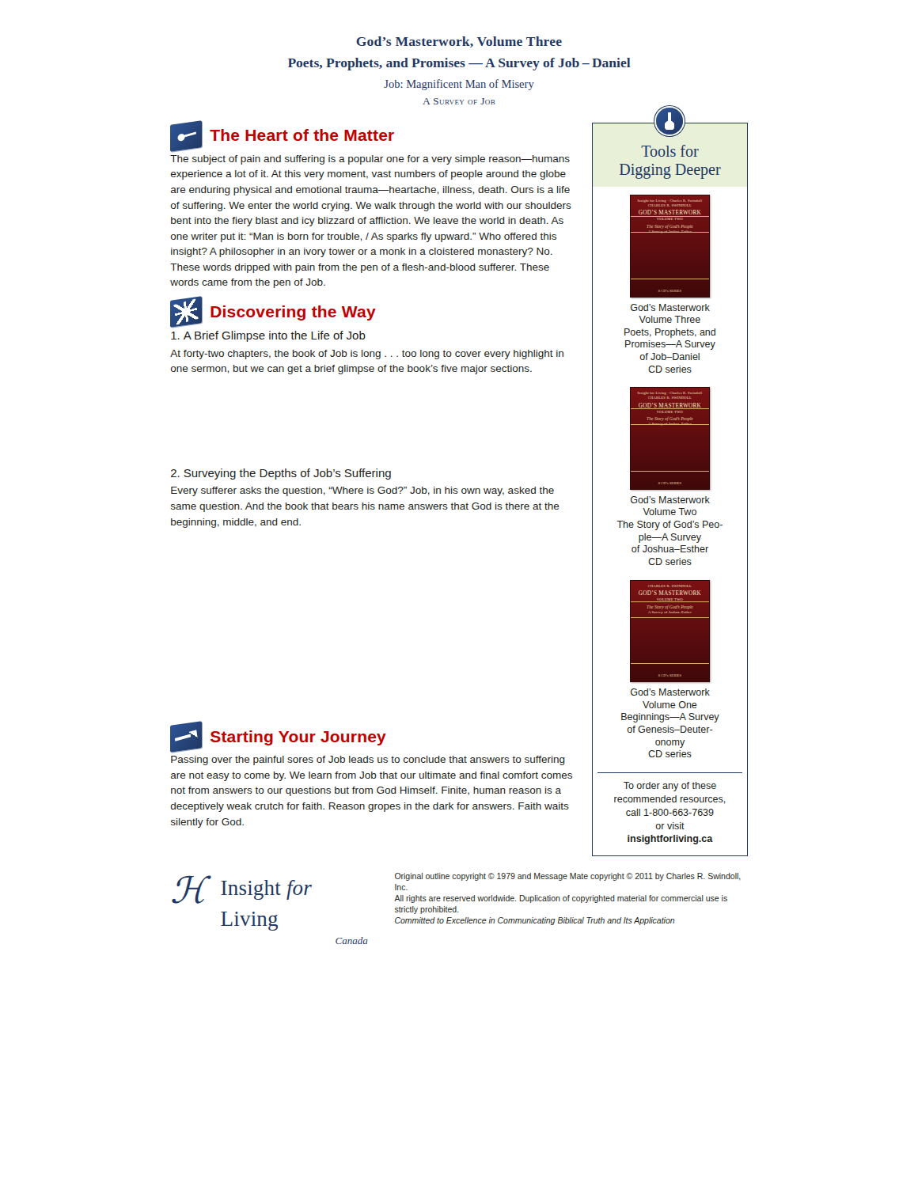God’s Masterwork, Volume Three
Poets, Prophets, and Promises — A Survey of Job – Daniel
Job: Magnificent Man of Misery
A Survey of Job
The Heart of the Matter
The subject of pain and suffering is a popular one for a very simple reason—humans experience a lot of it. At this very moment, vast numbers of people around the globe are enduring physical and emotional trauma—heartache, illness, death. Ours is a life of suffering. We enter the world crying. We walk through the world with our shoulders bent into the fiery blast and icy blizzard of affliction. We leave the world in death. As one writer put it: “Man is born for trouble, / As sparks fly upward.” Who offered this insight? A philosopher in an ivory tower or a monk in a cloistered monastery? No. These words dripped with pain from the pen of a flesh-and-blood sufferer. These words came from the pen of Job.
Discovering the Way
1. A Brief Glimpse into the Life of Job
At forty-two chapters, the book of Job is long . . . too long to cover every highlight in one sermon, but we can get a brief glimpse of the book’s five major sections.
2. Surveying the Depths of Job’s Suffering
Every sufferer asks the question, “Where is God?” Job, in his own way, asked the same question. And the book that bears his name answers that God is there at the beginning, middle, and end.
Starting Your Journey
Passing over the painful sores of Job leads us to conclude that answers to suffering are not easy to come by. We learn from Job that our ultimate and final comfort comes not from answers to our questions but from God Himself. Finite, human reason is a deceptively weak crutch for faith. Reason gropes in the dark for answers. Faith waits silently for God.
Tools for
Digging Deeper
Insight for Living · Charles R. Swindoll
CHARLES R. SWINDOLL
GOD’S MASTERWORK
VOLUME TWO
The Story of God’s People
A Survey of Joshua–Esther
8 CD’s SERIES
God’s Masterwork
Volume Three
Poets, Prophets, and
Promises—A Survey
of Job–Daniel CD series
Insight for Living · Charles R. Swindoll
CHARLES R. SWINDOLL
GOD’S MASTERWORK
VOLUME TWO
The Story of God’s People
A Survey of Joshua–Esther
8 CD’s SERIES
God’s Masterwork
Volume Two
The Story of God’s Peo-
ple—A Survey
of Joshua–Esther CD series
CHARLES R. SWINDOLL
GOD’S MASTERWORK
VOLUME TWO
The Story of God’s People
A Survey of Joshua–Esther
8 CD’s SERIES
God’s Masterwork
Volume One
Beginnings—A Survey
of Genesis–Deuter-
onomy CD series
To order any of these
recommended resources,
call 1-800-663-7639
or visit
insightforliving.ca
ℋ
Insight for Living
Canada
Original outline copyright © 1979 and Message Mate copyright © 2011 by Charles R. Swindoll, Inc.
All rights are reserved worldwide. Duplication of copyrighted material for commercial use is strictly prohibited.
Committed to Excellence in Communicating Biblical Truth and Its Application